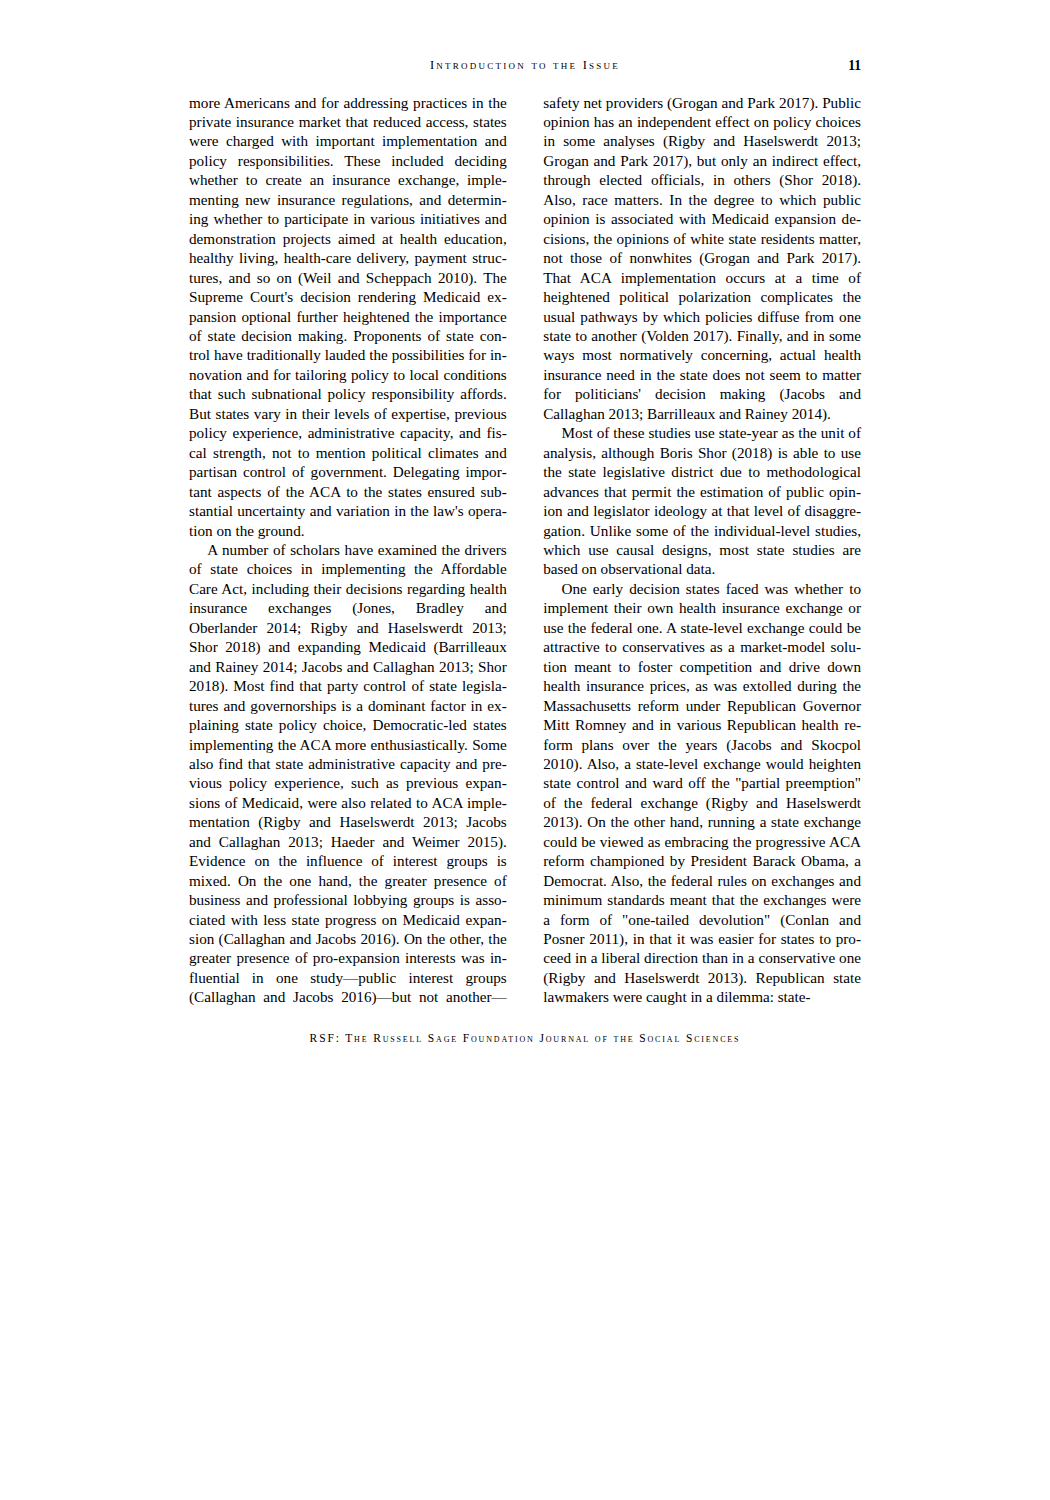Introduction to the Issue 11
more Americans and for addressing practices in the private insurance market that reduced access, states were charged with important implementation and policy responsibilities. These included deciding whether to create an insurance exchange, implementing new insurance regulations, and determining whether to participate in various initiatives and demonstration projects aimed at health education, healthy living, health-care delivery, payment structures, and so on (Weil and Scheppach 2010). The Supreme Court's decision rendering Medicaid expansion optional further heightened the importance of state decision making. Proponents of state control have traditionally lauded the possibilities for innovation and for tailoring policy to local conditions that such subnational policy responsibility affords. But states vary in their levels of expertise, previous policy experience, administrative capacity, and fiscal strength, not to mention political climates and partisan control of government. Delegating important aspects of the ACA to the states ensured substantial uncertainty and variation in the law's operation on the ground.
A number of scholars have examined the drivers of state choices in implementing the Affordable Care Act, including their decisions regarding health insurance exchanges (Jones, Bradley and Oberlander 2014; Rigby and Haselswerdt 2013; Shor 2018) and expanding Medicaid (Barrilleaux and Rainey 2014; Jacobs and Callaghan 2013; Shor 2018). Most find that party control of state legislatures and governorships is a dominant factor in explaining state policy choice, Democratic-led states implementing the ACA more enthusiastically. Some also find that state administrative capacity and previous policy experience, such as previous expansions of Medicaid, were also related to ACA implementation (Rigby and Haselswerdt 2013; Jacobs and Callaghan 2013; Haeder and Weimer 2015). Evidence on the influence of interest groups is mixed. On the one hand, the greater presence of business and professional lobbying groups is associated with less state progress on Medicaid expansion (Callaghan and Jacobs 2016). On the other, the greater presence of pro-expansion interests was influential in one study—public interest groups (Callaghan and Jacobs 2016)—but not another—safety net providers (Grogan and Park 2017). Public opinion has an independent effect on policy choices in some analyses (Rigby and Haselswerdt 2013; Grogan and Park 2017), but only an indirect effect, through elected officials, in others (Shor 2018). Also, race matters. In the degree to which public opinion is associated with Medicaid expansion decisions, the opinions of white state residents matter, not those of nonwhites (Grogan and Park 2017). That ACA implementation occurs at a time of heightened political polarization complicates the usual pathways by which policies diffuse from one state to another (Volden 2017). Finally, and in some ways most normatively concerning, actual health insurance need in the state does not seem to matter for politicians' decision making (Jacobs and Callaghan 2013; Barrilleaux and Rainey 2014).
Most of these studies use state-year as the unit of analysis, although Boris Shor (2018) is able to use the state legislative district due to methodological advances that permit the estimation of public opinion and legislator ideology at that level of disaggregation. Unlike some of the individual-level studies, which use causal designs, most state studies are based on observational data.
One early decision states faced was whether to implement their own health insurance exchange or use the federal one. A state-level exchange could be attractive to conservatives as a market-model solution meant to foster competition and drive down health insurance prices, as was extolled during the Massachusetts reform under Republican Governor Mitt Romney and in various Republican health reform plans over the years (Jacobs and Skocpol 2010). Also, a state-level exchange would heighten state control and ward off the "partial preemption" of the federal exchange (Rigby and Haselswerdt 2013). On the other hand, running a state exchange could be viewed as embracing the progressive ACA reform championed by President Barack Obama, a Democrat. Also, the federal rules on exchanges and minimum standards meant that the exchanges were a form of "one-tailed devolution" (Conlan and Posner 2011), in that it was easier for states to proceed in a liberal direction than in a conservative one (Rigby and Haselswerdt 2013). Republican state lawmakers were caught in a dilemma: state-
RSF: The Russell Sage Foundation Journal of the Social Sciences